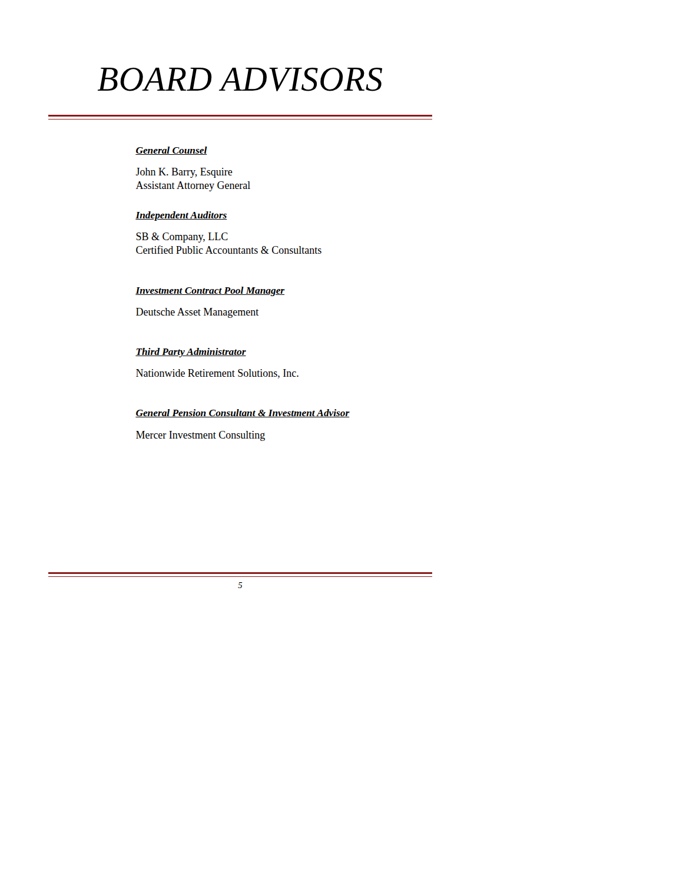BOARD ADVISORS
General Counsel
John K. Barry, Esquire
Assistant Attorney General
Independent Auditors
SB & Company, LLC
Certified Public Accountants & Consultants
Investment Contract Pool Manager
Deutsche Asset Management
Third Party Administrator
Nationwide Retirement Solutions, Inc.
General Pension Consultant & Investment Advisor
Mercer Investment Consulting
5